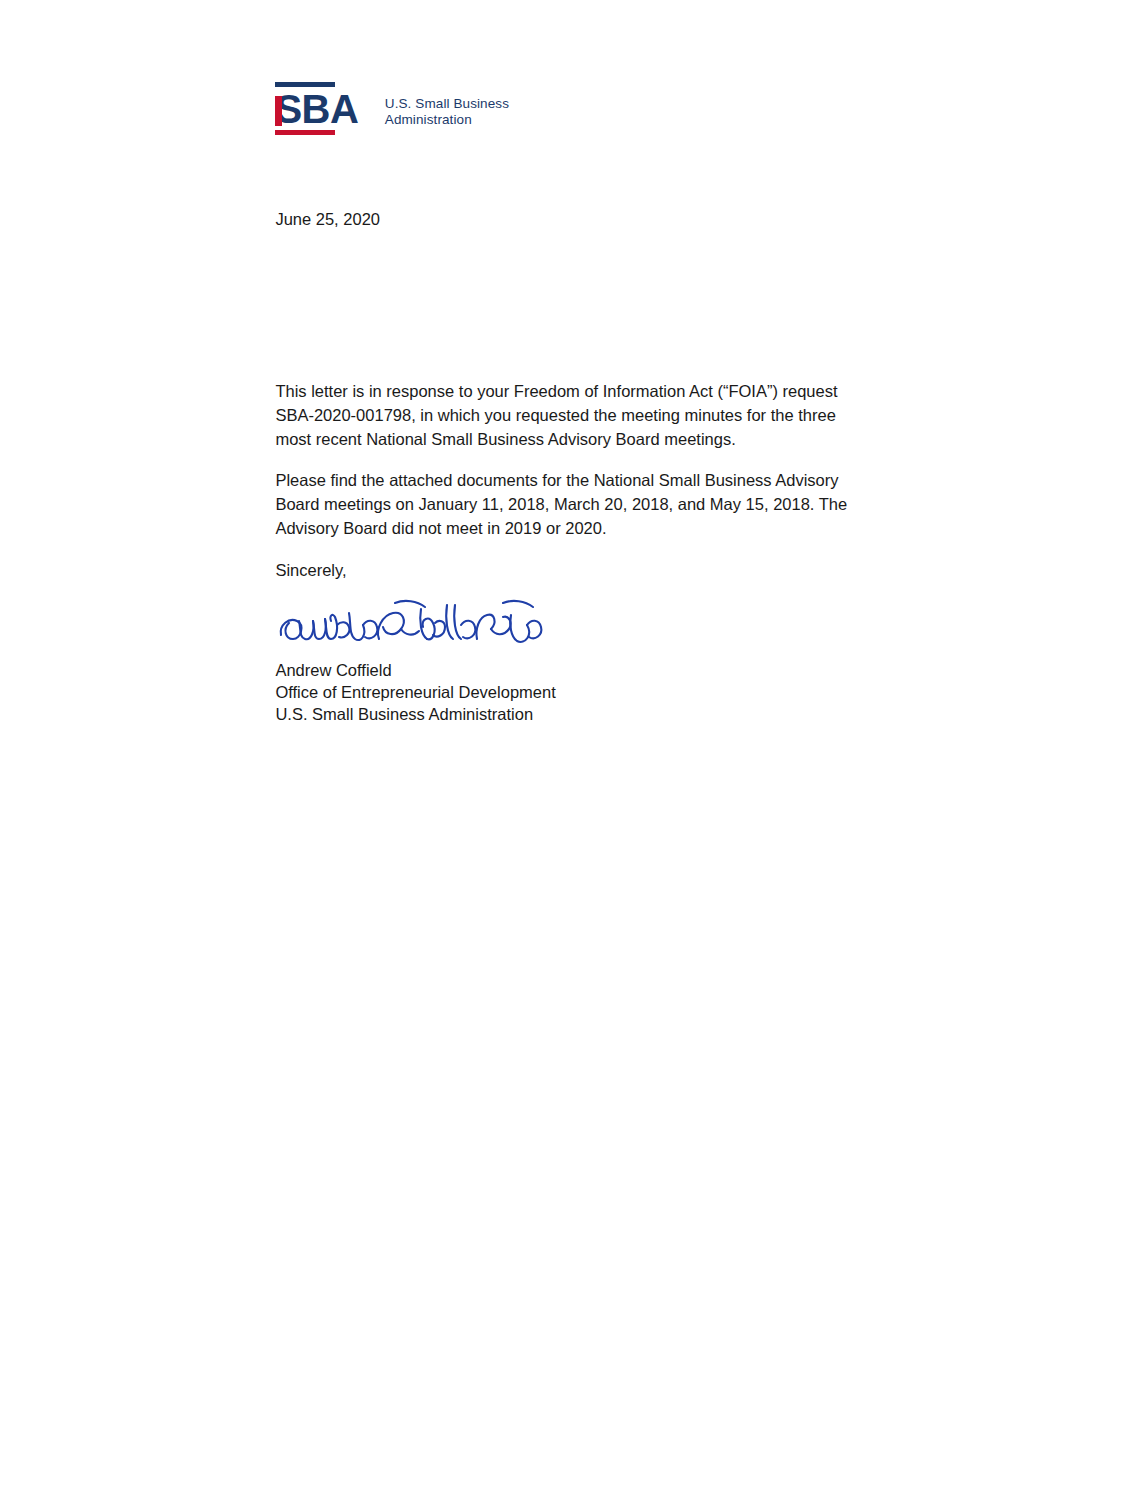SBA
U.S. Small Business Administration
June 25, 2020
This letter is in response to your Freedom of Information Act (“FOIA”) request SBA-2020-001798, in which you requested the meeting minutes for the three most recent National Small Business Advisory Board meetings.
Please find the attached documents for the National Small Business Advisory Board meetings on January 11, 2018, March 20, 2018, and May 15, 2018. The Advisory Board did not meet in 2019 or 2020.
Sincerely,
Andrew Coffield Office of Entrepreneurial Development U.S. Small Business Administration